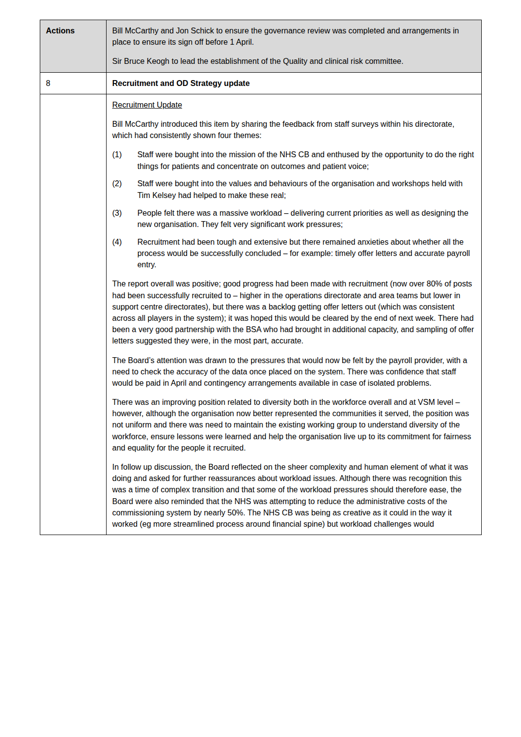| Actions | Bill McCarthy and Jon Schick to ensure the governance review was completed and arrangements in place to ensure its sign off before 1 April. Sir Bruce Keogh to lead the establishment of the Quality and clinical risk committee. |
| 8 | Recruitment and OD Strategy update |
| | Recruitment Update Bill McCarthy introduced this item by sharing the feedback from staff surveys within his directorate, which had consistently shown four themes: (1) Staff were bought into the mission of the NHS CB and enthused by the opportunity to do the right things for patients and concentrate on outcomes and patient voice; (2) Staff were bought into the values and behaviours of the organisation and workshops held with Tim Kelsey had helped to make these real; (3) People felt there was a massive workload – delivering current priorities as well as designing the new organisation. They felt very significant work pressures; (4) Recruitment had been tough and extensive but there remained anxieties about whether all the process would be successfully concluded – for example: timely offer letters and accurate payroll entry. The report overall was positive; good progress had been made with recruitment (now over 80% of posts had been successfully recruited to – higher in the operations directorate and area teams but lower in support centre directorates), but there was a backlog getting offer letters out (which was consistent across all players in the system); it was hoped this would be cleared by the end of next week. There had been a very good partnership with the BSA who had brought in additional capacity, and sampling of offer letters suggested they were, in the most part, accurate. The Board’s attention was drawn to the pressures that would now be felt by the payroll provider, with a need to check the accuracy of the data once placed on the system. There was confidence that staff would be paid in April and contingency arrangements available in case of isolated problems. There was an improving position related to diversity both in the workforce overall and at VSM level – however, although the organisation now better represented the communities it served, the position was not uniform and there was need to maintain the existing working group to understand diversity of the workforce, ensure lessons were learned and help the organisation live up to its commitment for fairness and equality for the people it recruited. In follow up discussion, the Board reflected on the sheer complexity and human element of what it was doing and asked for further reassurances about workload issues. Although there was recognition this was a time of complex transition and that some of the workload pressures should therefore ease, the Board were also reminded that the NHS was attempting to reduce the administrative costs of the commissioning system by nearly 50%. The NHS CB was being as creative as it could in the way it worked (eg more streamlined process around financial spine) but workload challenges would |